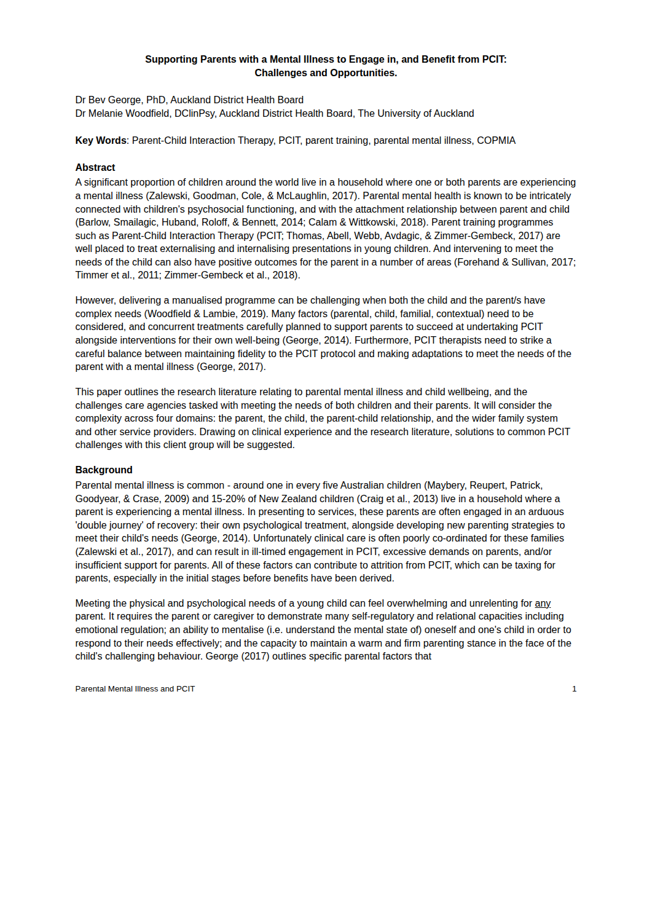Supporting Parents with a Mental Illness to Engage in, and Benefit from PCIT:
Challenges and Opportunities.
Dr Bev George, PhD, Auckland District Health Board
Dr Melanie Woodfield, DClinPsy, Auckland District Health Board, The University of Auckland
Key Words: Parent-Child Interaction Therapy, PCIT, parent training, parental mental illness, COPMIA
Abstract
A significant proportion of children around the world live in a household where one or both parents are experiencing a mental illness (Zalewski, Goodman, Cole, & McLaughlin, 2017). Parental mental health is known to be intricately connected with children's psychosocial functioning, and with the attachment relationship between parent and child (Barlow, Smailagic, Huband, Roloff, & Bennett, 2014; Calam & Wittkowski, 2018). Parent training programmes such as Parent-Child Interaction Therapy (PCIT; Thomas, Abell, Webb, Avdagic, & Zimmer-Gembeck, 2017) are well placed to treat externalising and internalising presentations in young children. And intervening to meet the needs of the child can also have positive outcomes for the parent in a number of areas (Forehand & Sullivan, 2017; Timmer et al., 2011; Zimmer-Gembeck et al., 2018).
However, delivering a manualised programme can be challenging when both the child and the parent/s have complex needs (Woodfield & Lambie, 2019). Many factors (parental, child, familial, contextual) need to be considered, and concurrent treatments carefully planned to support parents to succeed at undertaking PCIT alongside interventions for their own well-being (George, 2014). Furthermore, PCIT therapists need to strike a careful balance between maintaining fidelity to the PCIT protocol and making adaptations to meet the needs of the parent with a mental illness (George, 2017).
This paper outlines the research literature relating to parental mental illness and child wellbeing, and the challenges care agencies tasked with meeting the needs of both children and their parents. It will consider the complexity across four domains: the parent, the child, the parent-child relationship, and the wider family system and other service providers. Drawing on clinical experience and the research literature, solutions to common PCIT challenges with this client group will be suggested.
Background
Parental mental illness is common - around one in every five Australian children (Maybery, Reupert, Patrick, Goodyear, & Crase, 2009) and 15-20% of New Zealand children (Craig et al., 2013) live in a household where a parent is experiencing a mental illness. In presenting to services, these parents are often engaged in an arduous 'double journey' of recovery: their own psychological treatment, alongside developing new parenting strategies to meet their child's needs (George, 2014). Unfortunately clinical care is often poorly co-ordinated for these families (Zalewski et al., 2017), and can result in ill-timed engagement in PCIT, excessive demands on parents, and/or insufficient support for parents. All of these factors can contribute to attrition from PCIT, which can be taxing for parents, especially in the initial stages before benefits have been derived.
Meeting the physical and psychological needs of a young child can feel overwhelming and unrelenting for any parent. It requires the parent or caregiver to demonstrate many self-regulatory and relational capacities including emotional regulation; an ability to mentalise (i.e. understand the mental state of) oneself and one's child in order to respond to their needs effectively; and the capacity to maintain a warm and firm parenting stance in the face of the child's challenging behaviour. George (2017) outlines specific parental factors that
Parental Mental Illness and PCIT 1